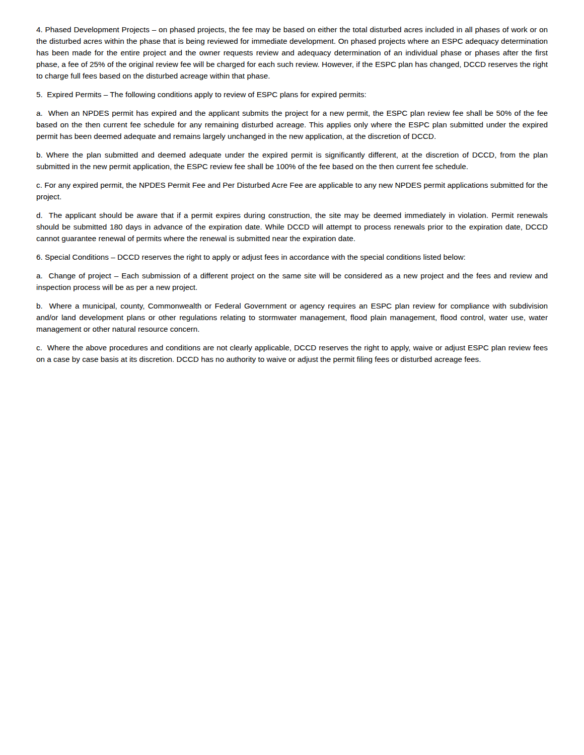4. Phased Development Projects – on phased projects, the fee may be based on either the total disturbed acres included in all phases of work or on the disturbed acres within the phase that is being reviewed for immediate development. On phased projects where an ESPC adequacy determination has been made for the entire project and the owner requests review and adequacy determination of an individual phase or phases after the first phase, a fee of 25% of the original review fee will be charged for each such review. However, if the ESPC plan has changed, DCCD reserves the right to charge full fees based on the disturbed acreage within that phase.
5. Expired Permits – The following conditions apply to review of ESPC plans for expired permits:
a. When an NPDES permit has expired and the applicant submits the project for a new permit, the ESPC plan review fee shall be 50% of the fee based on the then current fee schedule for any remaining disturbed acreage. This applies only where the ESPC plan submitted under the expired permit has been deemed adequate and remains largely unchanged in the new application, at the discretion of DCCD.
b. Where the plan submitted and deemed adequate under the expired permit is significantly different, at the discretion of DCCD, from the plan submitted in the new permit application, the ESPC review fee shall be 100% of the fee based on the then current fee schedule.
c. For any expired permit, the NPDES Permit Fee and Per Disturbed Acre Fee are applicable to any new NPDES permit applications submitted for the project.
d. The applicant should be aware that if a permit expires during construction, the site may be deemed immediately in violation. Permit renewals should be submitted 180 days in advance of the expiration date. While DCCD will attempt to process renewals prior to the expiration date, DCCD cannot guarantee renewal of permits where the renewal is submitted near the expiration date.
6. Special Conditions – DCCD reserves the right to apply or adjust fees in accordance with the special conditions listed below:
a. Change of project – Each submission of a different project on the same site will be considered as a new project and the fees and review and inspection process will be as per a new project.
b. Where a municipal, county, Commonwealth or Federal Government or agency requires an ESPC plan review for compliance with subdivision and/or land development plans or other regulations relating to stormwater management, flood plain management, flood control, water use, water management or other natural resource concern.
c. Where the above procedures and conditions are not clearly applicable, DCCD reserves the right to apply, waive or adjust ESPC plan review fees on a case by case basis at its discretion. DCCD has no authority to waive or adjust the permit filing fees or disturbed acreage fees.